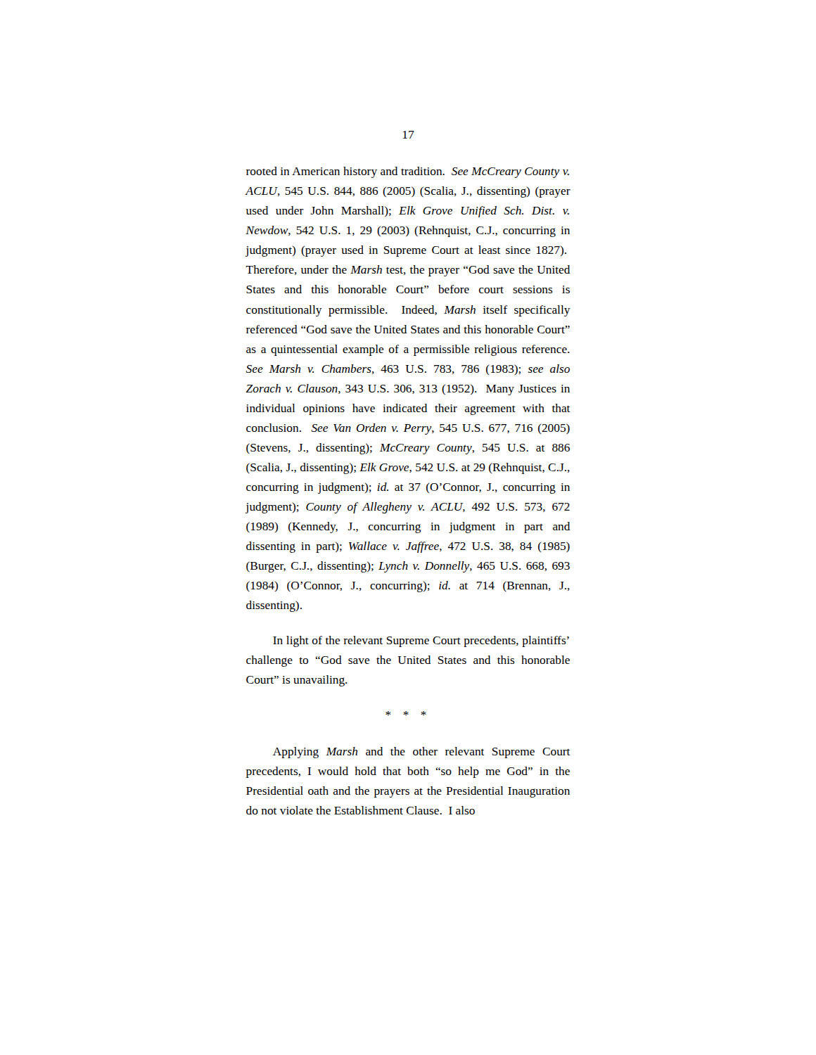17
rooted in American history and tradition. See McCreary County v. ACLU, 545 U.S. 844, 886 (2005) (Scalia, J., dissenting) (prayer used under John Marshall); Elk Grove Unified Sch. Dist. v. Newdow, 542 U.S. 1, 29 (2003) (Rehnquist, C.J., concurring in judgment) (prayer used in Supreme Court at least since 1827). Therefore, under the Marsh test, the prayer “God save the United States and this honorable Court” before court sessions is constitutionally permissible. Indeed, Marsh itself specifically referenced “God save the United States and this honorable Court” as a quintessential example of a permissible religious reference. See Marsh v. Chambers, 463 U.S. 783, 786 (1983); see also Zorach v. Clauson, 343 U.S. 306, 313 (1952). Many Justices in individual opinions have indicated their agreement with that conclusion. See Van Orden v. Perry, 545 U.S. 677, 716 (2005) (Stevens, J., dissenting); McCreary County, 545 U.S. at 886 (Scalia, J., dissenting); Elk Grove, 542 U.S. at 29 (Rehnquist, C.J., concurring in judgment); id. at 37 (O’Connor, J., concurring in judgment); County of Allegheny v. ACLU, 492 U.S. 573, 672 (1989) (Kennedy, J., concurring in judgment in part and dissenting in part); Wallace v. Jaffree, 472 U.S. 38, 84 (1985) (Burger, C.J., dissenting); Lynch v. Donnelly, 465 U.S. 668, 693 (1984) (O’Connor, J., concurring); id. at 714 (Brennan, J., dissenting).
In light of the relevant Supreme Court precedents, plaintiffs’ challenge to “God save the United States and this honorable Court” is unavailing.
* * *
Applying Marsh and the other relevant Supreme Court precedents, I would hold that both “so help me God” in the Presidential oath and the prayers at the Presidential Inauguration do not violate the Establishment Clause. I also